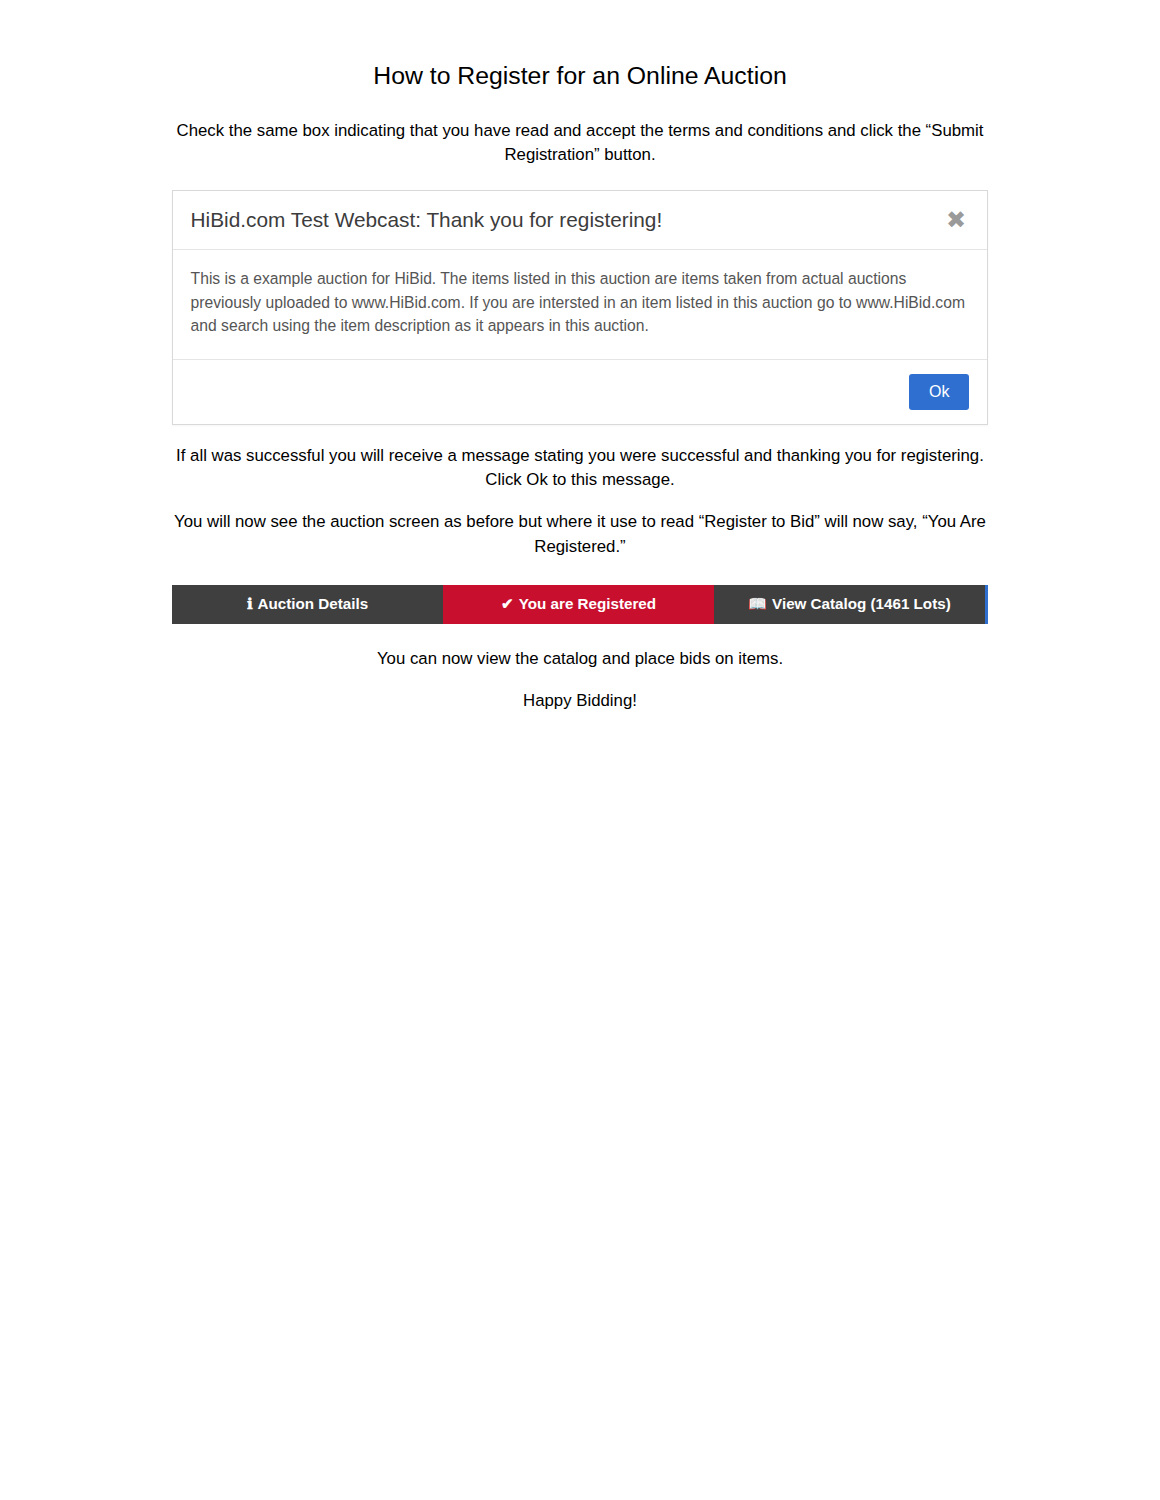How to Register for an Online Auction
Check the same box indicating that you have read and accept the terms and conditions and click the “Submit Registration” button.
HiBid.com Test Webcast: Thank you for registering! ✖
This is a example auction for HiBid. The items listed in this auction are items taken from actual auctions previously uploaded to www.HiBid.com. If you are intersted in an item listed in this auction go to www.HiBid.com and search using the item description as it appears in this auction.
Ok
If all was successful you will receive a message stating you were successful and thanking you for registering. Click Ok to this message.
You will now see the auction screen as before but where it use to read “Register to Bid” will now say, “You Are Registered.”
ℹ Auction Details
✔You are Registered
📖View Catalog (1461 Lots)
You can now view the catalog and place bids on items.
Happy Bidding!